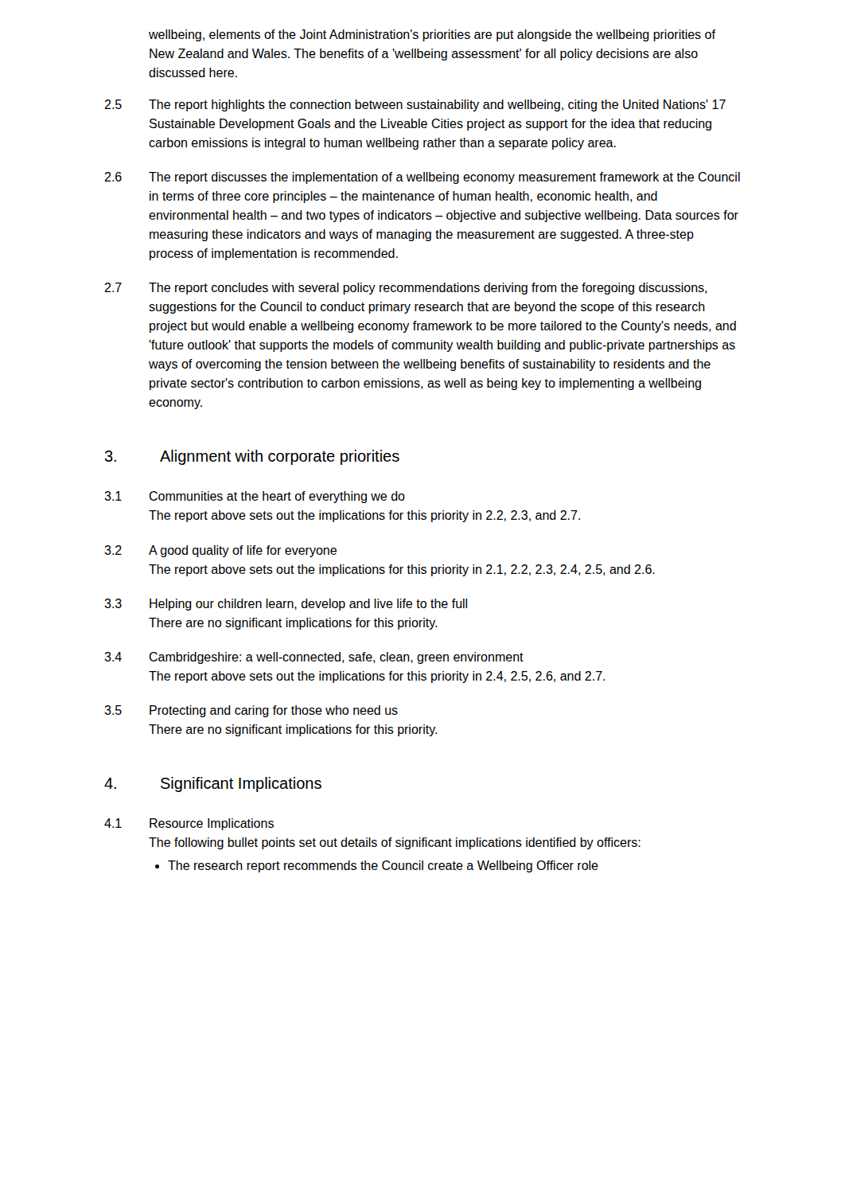wellbeing, elements of the Joint Administration's priorities are put alongside the wellbeing priorities of New Zealand and Wales. The benefits of a 'wellbeing assessment' for all policy decisions are also discussed here.
2.5
The report highlights the connection between sustainability and wellbeing, citing the United Nations' 17 Sustainable Development Goals and the Liveable Cities project as support for the idea that reducing carbon emissions is integral to human wellbeing rather than a separate policy area.
2.6
The report discusses the implementation of a wellbeing economy measurement framework at the Council in terms of three core principles – the maintenance of human health, economic health, and environmental health – and two types of indicators – objective and subjective wellbeing. Data sources for measuring these indicators and ways of managing the measurement are suggested. A three-step process of implementation is recommended.
2.7
The report concludes with several policy recommendations deriving from the foregoing discussions, suggestions for the Council to conduct primary research that are beyond the scope of this research project but would enable a wellbeing economy framework to be more tailored to the County's needs, and 'future outlook' that supports the models of community wealth building and public-private partnerships as ways of overcoming the tension between the wellbeing benefits of sustainability to residents and the private sector's contribution to carbon emissions, as well as being key to implementing a wellbeing economy.
3. Alignment with corporate priorities
3.1
Communities at the heart of everything we do
The report above sets out the implications for this priority in 2.2, 2.3, and 2.7.
3.2
A good quality of life for everyone
The report above sets out the implications for this priority in 2.1, 2.2, 2.3, 2.4, 2.5, and 2.6.
3.3
Helping our children learn, develop and live life to the full
There are no significant implications for this priority.
3.4
Cambridgeshire: a well-connected, safe, clean, green environment
The report above sets out the implications for this priority in 2.4, 2.5, 2.6, and 2.7.
3.5
Protecting and caring for those who need us
There are no significant implications for this priority.
4. Significant Implications
4.1
Resource Implications
The following bullet points set out details of significant implications identified by officers:
The research report recommends the Council create a Wellbeing Officer role